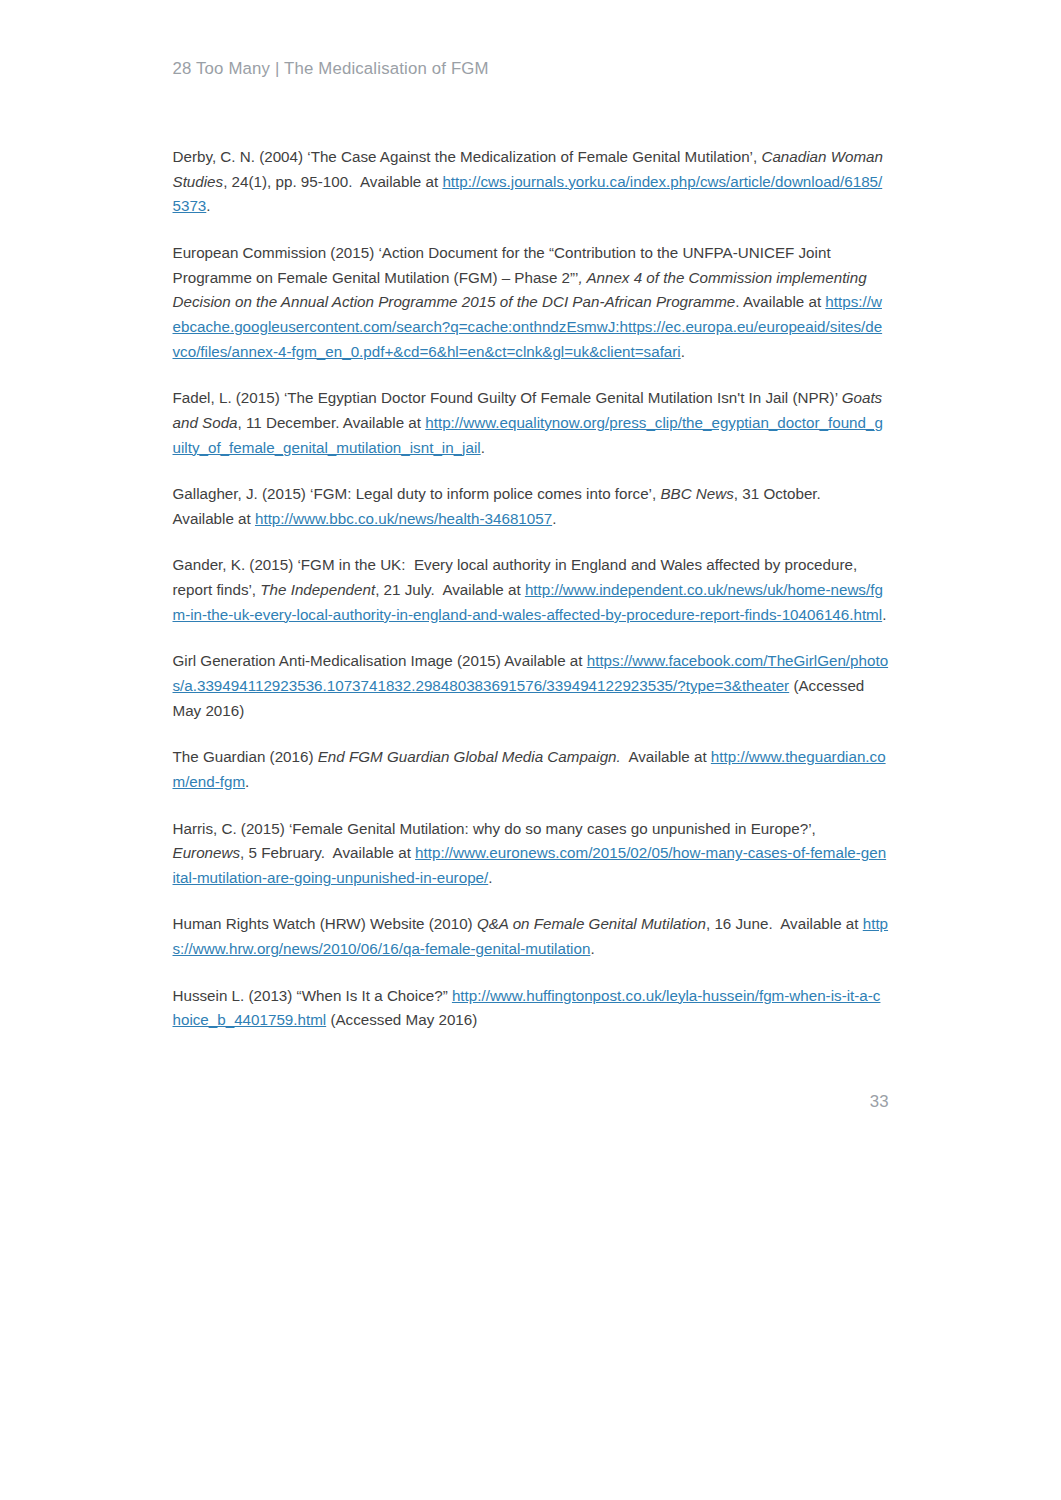28 Too Many | The Medicalisation of FGM
Derby, C. N. (2004) ‘The Case Against the Medicalization of Female Genital Mutilation’, Canadian Woman Studies, 24(1), pp. 95-100. Available at http://cws.journals.yorku.ca/index.php/cws/article/download/6185/5373.
European Commission (2015) ‘Action Document for the “Contribution to the UNFPA-UNICEF Joint Programme on Female Genital Mutilation (FGM) – Phase 2”’, Annex 4 of the Commission implementing Decision on the Annual Action Programme 2015 of the DCI Pan-African Programme. Available at https://webcache.googleusercontent.com/search?q=cache:onthndzEsmwJ:https://ec.europa.eu/europeaid/sites/devco/files/annex-4-fgm_en_0.pdf+&cd=6&hl=en&ct=clnk&gl=uk&client=safari.
Fadel, L. (2015) ‘The Egyptian Doctor Found Guilty Of Female Genital Mutilation Isn't In Jail (NPR)’ Goats and Soda, 11 December. Available at http://www.equalitynow.org/press_clip/the_egyptian_doctor_found_guilty_of_female_genital_mutilation_isnt_in_jail.
Gallagher, J. (2015) ‘FGM: Legal duty to inform police comes into force’, BBC News, 31 October. Available at http://www.bbc.co.uk/news/health-34681057.
Gander, K. (2015) ‘FGM in the UK: Every local authority in England and Wales affected by procedure, report finds’, The Independent, 21 July. Available at http://www.independent.co.uk/news/uk/home-news/fgm-in-the-uk-every-local-authority-in-england-and-wales-affected-by-procedure-report-finds-10406146.html.
Girl Generation Anti-Medicalisation Image (2015) Available at https://www.facebook.com/TheGirlGen/photos/a.339494112923536.1073741832.298480383691576/339494122923535/?type=3&theater (Accessed May 2016)
The Guardian (2016) End FGM Guardian Global Media Campaign. Available at http://www.theguardian.com/end-fgm.
Harris, C. (2015) ‘Female Genital Mutilation: why do so many cases go unpunished in Europe?’, Euronews, 5 February. Available at http://www.euronews.com/2015/02/05/how-many-cases-of-female-genital-mutilation-are-going-unpunished-in-europe/.
Human Rights Watch (HRW) Website (2010) Q&A on Female Genital Mutilation, 16 June. Available at https://www.hrw.org/news/2010/06/16/qa-female-genital-mutilation.
Hussein L. (2013) “When Is It a Choice?” http://www.huffingtonpost.co.uk/leyla-hussein/fgm-when-is-it-a-choice_b_4401759.html (Accessed May 2016)
33